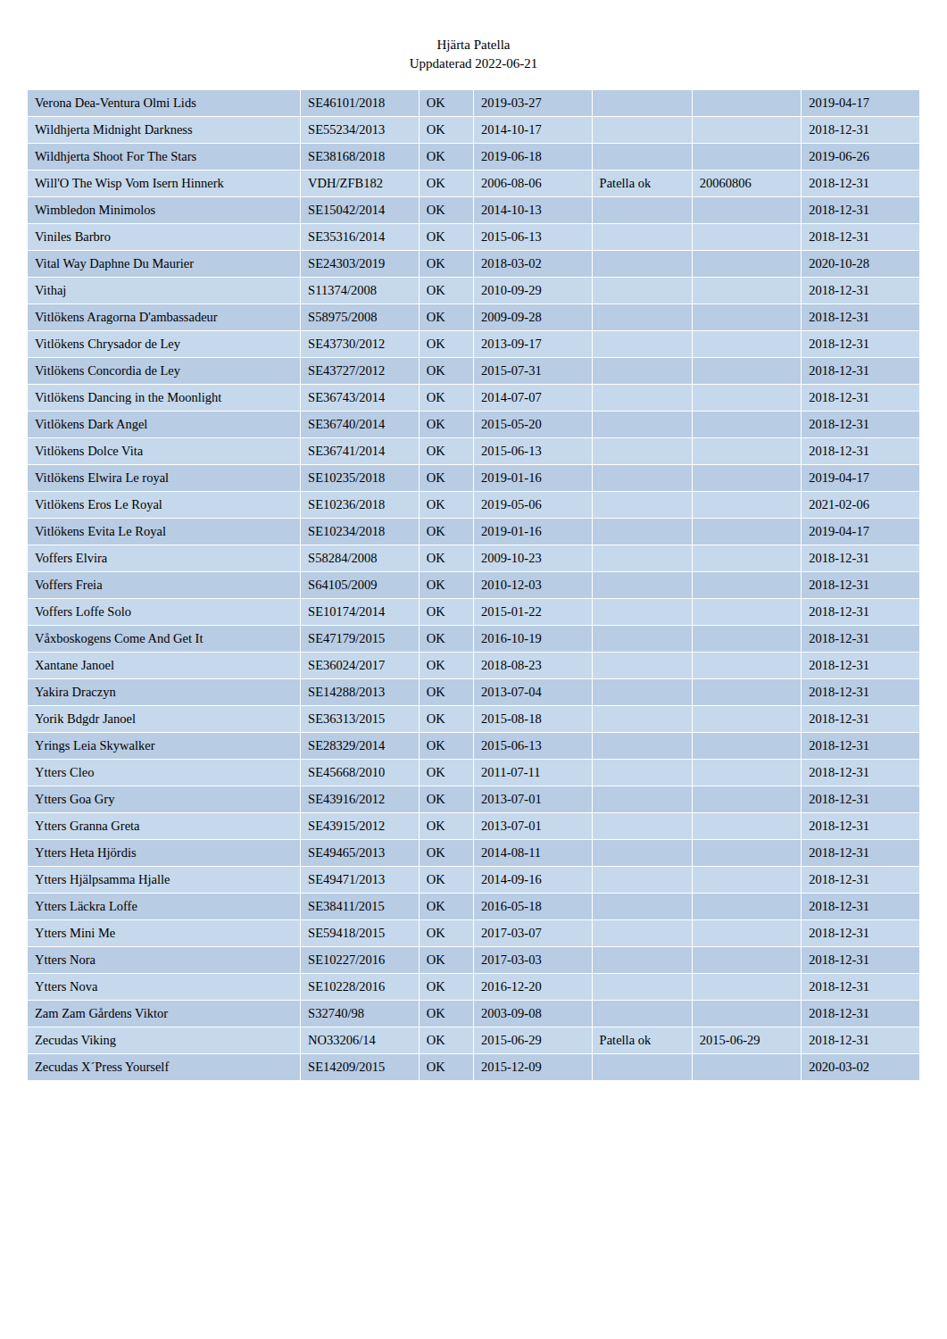Hjärta Patella
Uppdaterad 2022-06-21
| Verona Dea-Ventura Olmi Lids | SE46101/2018 | OK | 2019-03-27 | | | 2019-04-17 |
| Wildhjerta Midnight Darkness | SE55234/2013 | OK | 2014-10-17 | | | 2018-12-31 |
| Wildhjerta Shoot For The Stars | SE38168/2018 | OK | 2019-06-18 | | | 2019-06-26 |
| Will'O The Wisp Vom Isern Hinnerk | VDH/ZFB182 | OK | 2006-08-06 | Patella ok | 20060806 | 2018-12-31 |
| Wimbledon Minimolos | SE15042/2014 | OK | 2014-10-13 | | | 2018-12-31 |
| Viniles Barbro | SE35316/2014 | OK | 2015-06-13 | | | 2018-12-31 |
| Vital Way Daphne Du Maurier | SE24303/2019 | OK | 2018-03-02 | | | 2020-10-28 |
| Vithaj | S11374/2008 | OK | 2010-09-29 | | | 2018-12-31 |
| Vitlökens Aragorna D'ambassadeur | S58975/2008 | OK | 2009-09-28 | | | 2018-12-31 |
| Vitlökens Chrysador de Ley | SE43730/2012 | OK | 2013-09-17 | | | 2018-12-31 |
| Vitlökens Concordia de Ley | SE43727/2012 | OK | 2015-07-31 | | | 2018-12-31 |
| Vitlökens Dancing in the Moonlight | SE36743/2014 | OK | 2014-07-07 | | | 2018-12-31 |
| Vitlökens Dark Angel | SE36740/2014 | OK | 2015-05-20 | | | 2018-12-31 |
| Vitlökens Dolce Vita | SE36741/2014 | OK | 2015-06-13 | | | 2018-12-31 |
| Vitlökens Elwira Le royal | SE10235/2018 | OK | 2019-01-16 | | | 2019-04-17 |
| Vitlökens Eros Le Royal | SE10236/2018 | OK | 2019-05-06 | | | 2021-02-06 |
| Vitlökens Evita Le Royal | SE10234/2018 | OK | 2019-01-16 | | | 2019-04-17 |
| Voffers Elvira | S58284/2008 | OK | 2009-10-23 | | | 2018-12-31 |
| Voffers Freia | S64105/2009 | OK | 2010-12-03 | | | 2018-12-31 |
| Voffers Loffe Solo | SE10174/2014 | OK | 2015-01-22 | | | 2018-12-31 |
| Våxboskogens Come And Get It | SE47179/2015 | OK | 2016-10-19 | | | 2018-12-31 |
| Xantane Janoel | SE36024/2017 | OK | 2018-08-23 | | | 2018-12-31 |
| Yakira Draczyn | SE14288/2013 | OK | 2013-07-04 | | | 2018-12-31 |
| Yorik Bdgdr Janoel | SE36313/2015 | OK | 2015-08-18 | | | 2018-12-31 |
| Yrings Leia Skywalker | SE28329/2014 | OK | 2015-06-13 | | | 2018-12-31 |
| Ytters Cleo | SE45668/2010 | OK | 2011-07-11 | | | 2018-12-31 |
| Ytters Goa Gry | SE43916/2012 | OK | 2013-07-01 | | | 2018-12-31 |
| Ytters Granna Greta | SE43915/2012 | OK | 2013-07-01 | | | 2018-12-31 |
| Ytters Heta Hjördis | SE49465/2013 | OK | 2014-08-11 | | | 2018-12-31 |
| Ytters Hjälpsamma Hjalle | SE49471/2013 | OK | 2014-09-16 | | | 2018-12-31 |
| Ytters Läckra Loffe | SE38411/2015 | OK | 2016-05-18 | | | 2018-12-31 |
| Ytters Mini Me | SE59418/2015 | OK | 2017-03-07 | | | 2018-12-31 |
| Ytters Nora | SE10227/2016 | OK | 2017-03-03 | | | 2018-12-31 |
| Ytters Nova | SE10228/2016 | OK | 2016-12-20 | | | 2018-12-31 |
| Zam Zam Gårdens Viktor | S32740/98 | OK | 2003-09-08 | | | 2018-12-31 |
| Zecudas Viking | NO33206/14 | OK | 2015-06-29 | Patella ok | 2015-06-29 | 2018-12-31 |
| Zecudas X´Press Yourself | SE14209/2015 | OK | 2015-12-09 | | | 2020-03-02 |